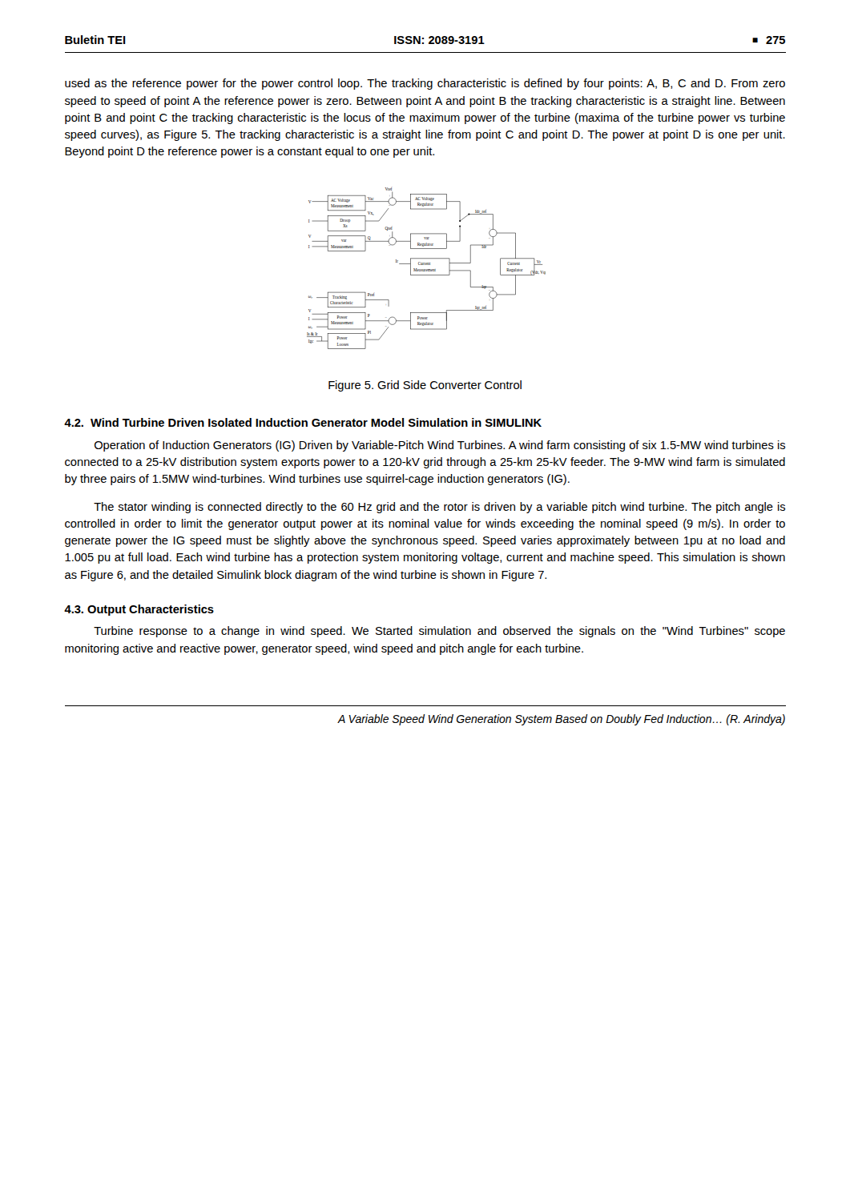Buletin TEI
ISSN: 2089-3191
■275
used as the reference power for the power control loop. The tracking characteristic is defined by four points: A, B, C and D. From zero speed to speed of point A the reference power is zero. Between point A and point B the tracking characteristic is a straight line. Between point B and point C the tracking characteristic is the locus of the maximum power of the turbine (maxima of the turbine power vs turbine speed curves), as Figure 5. The tracking characteristic is a straight line from point C and point D. The power at point D is one per unit. Beyond point D the reference power is a constant equal to one per unit.
V I V I AC Voltage Measurement Droop Xs var Measurement Vac Vxs Q Vref + − Qref + − AC Voltage Regulator var Regulator Idr_ref + − Idr Current Measurement Ir Current Regulator Vr (Vdr, Vqr) − + Iqr Iqr_ref Tracking Characteristic ωr Pref + Power Measurement V I ωr Power Looses Is & Ir Igc P − Pl − Power Regulator
Figure 5. Grid Side Converter Control
4.2. Wind Turbine Driven Isolated Induction Generator Model Simulation in SIMULINK
Operation of Induction Generators (IG) Driven by Variable-Pitch Wind Turbines. A wind farm consisting of six 1.5-MW wind turbines is connected to a 25-kV distribution system exports power to a 120-kV grid through a 25-km 25-kV feeder. The 9-MW wind farm is simulated by three pairs of 1.5MW wind-turbines. Wind turbines use squirrel-cage induction generators (IG).
The stator winding is connected directly to the 60 Hz grid and the rotor is driven by a variable pitch wind turbine. The pitch angle is controlled in order to limit the generator output power at its nominal value for winds exceeding the nominal speed (9 m/s). In order to generate power the IG speed must be slightly above the synchronous speed. Speed varies approximately between 1pu at no load and 1.005 pu at full load. Each wind turbine has a protection system monitoring voltage, current and machine speed. This simulation is shown as Figure 6, and the detailed Simulink block diagram of the wind turbine is shown in Figure 7.
4.3. Output Characteristics
Turbine response to a change in wind speed. We Started simulation and observed the signals on the "Wind Turbines" scope monitoring active and reactive power, generator speed, wind speed and pitch angle for each turbine.
A Variable Speed Wind Generation System Based on Doubly Fed Induction… (R. Arindya)